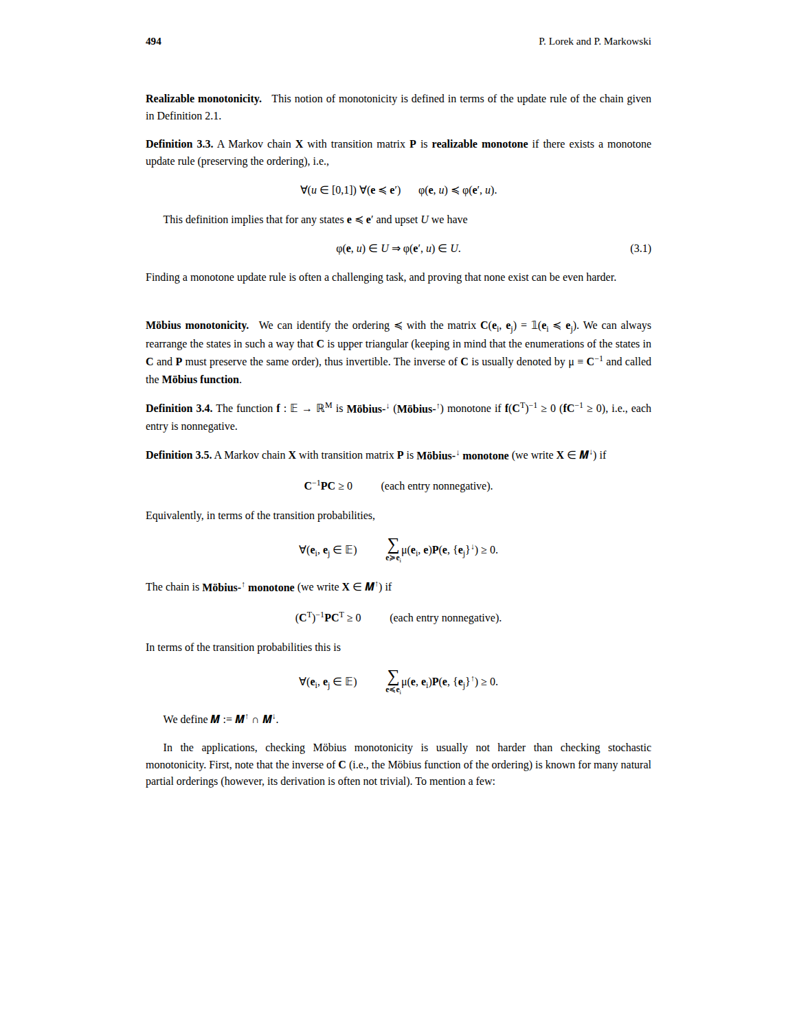494 P. Lorek and P. Markowski
Realizable monotonicity.
This notion of monotonicity is defined in terms of the update rule of the chain given in Definition 2.1.
Definition 3.3. A Markov chain X with transition matrix P is realizable monotone if there exists a monotone update rule (preserving the ordering), i.e.,
∀(u ∈ [0,1]) ∀(e ≼ e′) φ(e, u) ≼ φ(e′, u).
This definition implies that for any states e ≼ e′ and upset U we have
φ(e, u) ∈ U ⇒ φ(e′, u) ∈ U. (3.1)
Finding a monotone update rule is often a challenging task, and proving that none exist can be even harder.
Möbius monotonicity.
We can identify the ordering ≼ with the matrix C(ei, ej) = 𝟙(ei ≼ ej). We can always rearrange the states in such a way that C is upper triangular (keeping in mind that the enumerations of the states in C and P must preserve the same order), thus invertible. The inverse of C is usually denoted by μ ≡ C−1 and called the Möbius function.
Definition 3.4. The function f : 𝔼 → ℝM is Möbius-↓ (Möbius-↑) monotone if f(CT)−1 ≥ 0 (fC−1 ≥ 0), i.e., each entry is nonnegative.
Definition 3.5. A Markov chain X with transition matrix P is Möbius-↓ monotone (we write X ∈ 𝑴↓) if
C−1 PC ≥ 0 (each entry nonnegative).
Equivalently, in terms of the transition probabilities,
∀(ei, ej ∈ 𝔼) ∑e≽eiμ(ei, e)P(e, {ej}↓) ≥ 0.
The chain is Möbius-↑ monotone (we write X ∈ 𝑴↑) if
(CT)−1 PCT ≥ 0 (each entry nonnegative).
In terms of the transition probabilities this is
∀(ei, ej ∈ 𝔼) ∑e≼eiμ(e, ei)P(e, {ej}↑) ≥ 0.
We define 𝑴 := 𝑴↑ ∩ 𝑴↓.
In the applications, checking Möbius monotonicity is usually not harder than checking stochastic monotonicity. First, note that the inverse of C (i.e., the Möbius function of the ordering) is known for many natural partial orderings (however, its derivation is often not trivial). To mention a few: